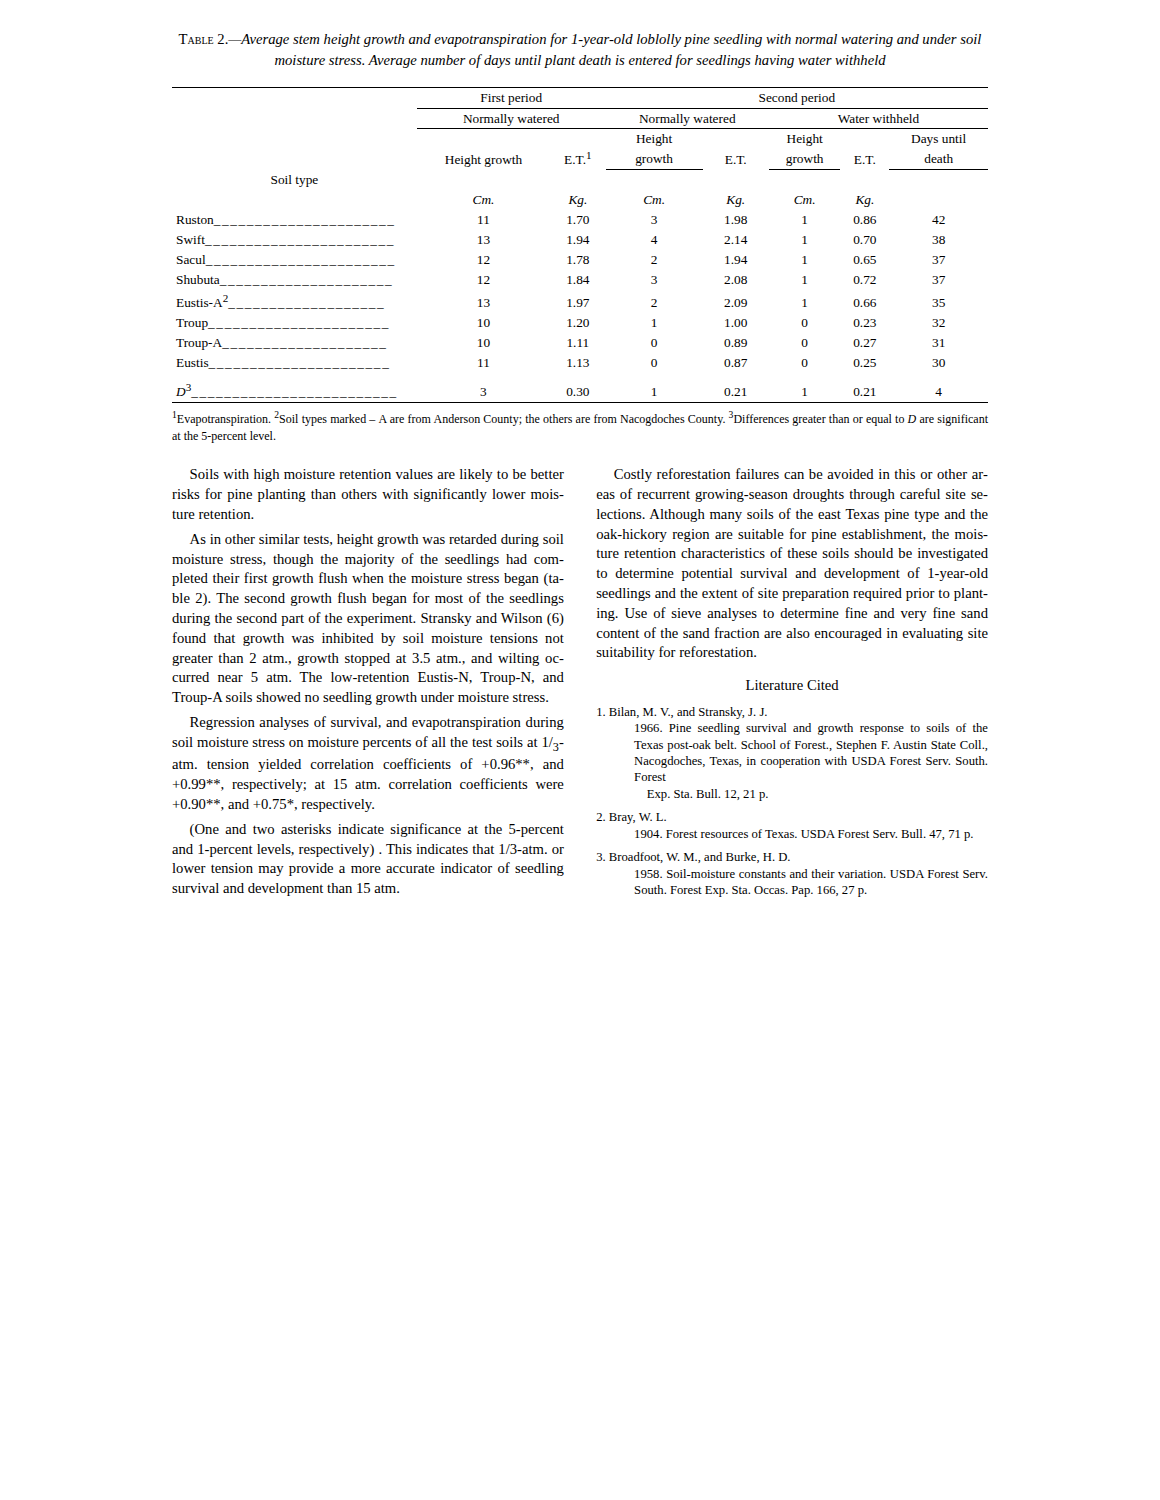Table 2.—Average stem height growth and evapotranspiration for 1-year-old loblolly pine seedling with normal watering and under soil moisture stress. Average number of days until plant death is entered for seedlings having water withheld
| | First period | Second period |
| --- | --- | --- |
| Normally watered | Normally watered | Water withheld |
| Height growth | E.T. 1 | Height | E.T. | Height | E.T. | Days until |
| growth | growth | death |
| Soil type | |
| | Cm. | Kg. | Cm. | Kg. | Cm. | Kg. | |
| Ruston ______________________ | 11 | 1.70 | 3 | 1.98 | 1 | 0.86 | 42 |
| Swift _______________________ | 13 | 1.94 | 4 | 2.14 | 1 | 0.70 | 38 |
| Sacul _______________________ | 12 | 1.78 | 2 | 1.94 | 1 | 0.65 | 37 |
| Shubuta _____________________ | 12 | 1.84 | 3 | 2.08 | 1 | 0.72 | 37 |
| Eustis-A 2 ___________________ | 13 | 1.97 | 2 | 2.09 | 1 | 0.66 | 35 |
| Troup ______________________ | 10 | 1.20 | 1 | 1.00 | 0 | 0.23 | 32 |
| Troup-A ____________________ | 10 | 1.11 | 0 | 0.89 | 0 | 0.27 | 31 |
| Eustis ______________________ | 11 | 1.13 | 0 | 0.87 | 0 | 0.25 | 30 |
| D 3 _________________________ | 3 | 0.30 | 1 | 0.21 | 1 | 0.21 | 4 |
1Evapotranspiration. 2Soil types marked – A are from Anderson County; the others are from Nacogdoches County. 3Differences greater than or equal to D are significant at the 5-percent level.
Soils with high moisture retention values are likely to be better risks for pine planting than others with significantly lower moisture retention.
As in other similar tests, height growth was retarded during soil moisture stress, though the majority of the seedlings had completed their first growth flush when the moisture stress began (table 2). The second growth flush began for most of the seedlings during the second part of the experiment. Stransky and Wilson (6) found that growth was inhibited by soil moisture tensions not greater than 2 atm., growth stopped at 3.5 atm., and wilting occurred near 5 atm. The low-retention Eustis-N, Troup-N, and Troup-A soils showed no seedling growth under moisture stress.
Regression analyses of survival, and evapotranspiration during soil moisture stress on moisture percents of all the test soils at 1/3-atm. tension yielded correlation coefficients of +0.96**, and +0.99**, respectively; at 15 atm. correlation coefficients were +0.90**, and +0.75*, respectively.
(One and two asterisks indicate significance at the 5-percent and 1-percent levels, respectively) . This indicates that 1/3-atm. or lower tension may provide a more accurate indicator of seedling survival and development than 15 atm.
Costly reforestation failures can be avoided in this or other areas of recurrent growing-season droughts through careful site selections. Although many soils of the east Texas pine type and the oak-hickory region are suitable for pine establishment, the moisture retention characteristics of these soils should be investigated to determine potential survival and development of 1-year-old seedlings and the extent of site preparation required prior to planting. Use of sieve analyses to determine fine and very fine sand content of the sand fraction are also encouraged in evaluating site suitability for reforestation.
Literature Cited
1. Bilan, M. V., and Stransky, J. J. 1966. Pine seedling survival and growth response to soils of the Texas post-oak belt. School of Forest., Stephen F. Austin State Coll., Nacogdoches, Texas, in cooperation with USDA Forest Serv. South. Forest Exp. Sta. Bull. 12, 21 p.
2. Bray, W. L. 1904. Forest resources of Texas. USDA Forest Serv. Bull. 47, 71 p.
3. Broadfoot, W. M., and Burke, H. D. 1958. Soil-moisture constants and their variation. USDA Forest Serv. South. Forest Exp. Sta. Occas. Pap. 166, 27 p.